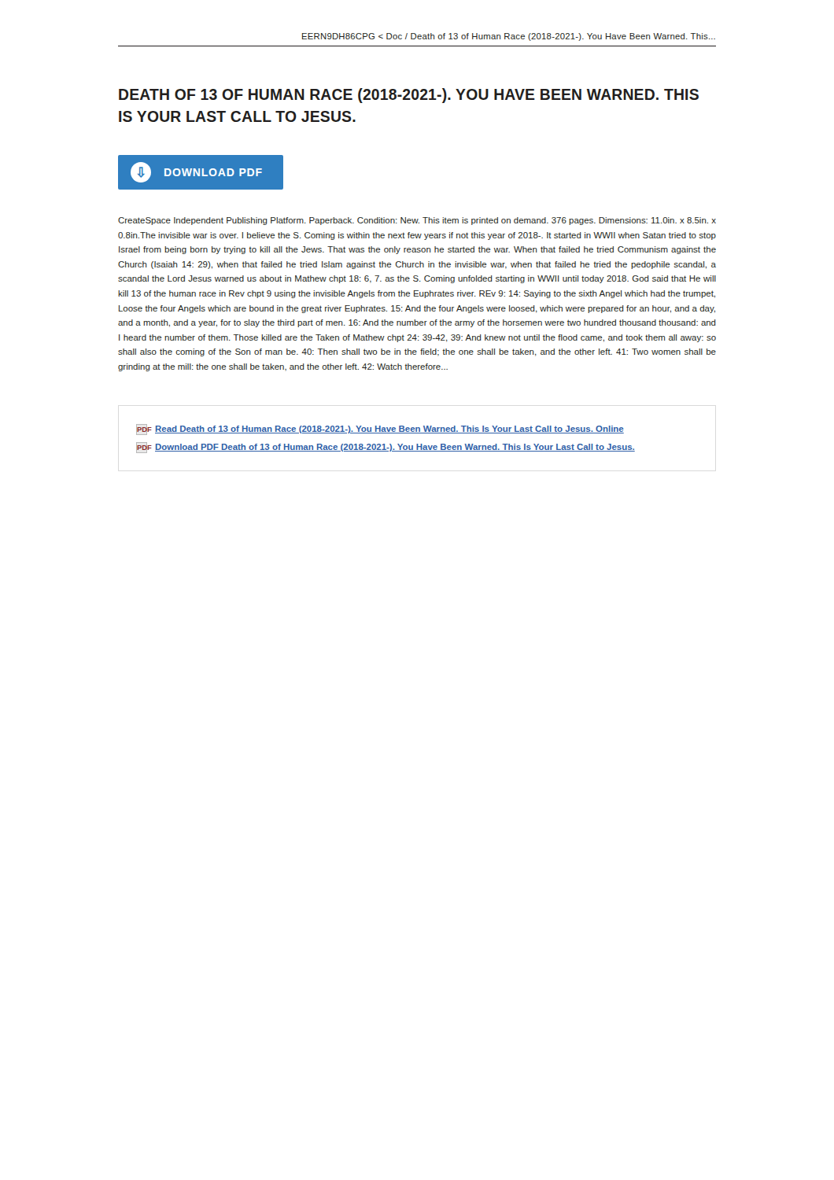EERN9DH86CPG < Doc / Death of 13 of Human Race (2018-2021-). You Have Been Warned. This...
Death of 13 of Human Race (2018-2021-). You Have Been Warned. This Is Your Last Call to Jesus.
⇩DOWNLOAD PDF
CreateSpace Independent Publishing Platform. Paperback. Condition: New. This item is printed on demand. 376 pages. Dimensions: 11.0in. x 8.5in. x 0.8in.The invisible war is over. I believe the S. Coming is within the next few years if not this year of 2018-. It started in WWII when Satan tried to stop Israel from being born by trying to kill all the Jews. That was the only reason he started the war. When that failed he tried Communism against the Church (Isaiah 14: 29), when that failed he tried Islam against the Church in the invisible war, when that failed he tried the pedophile scandal, a scandal the Lord Jesus warned us about in Mathew chpt 18: 6, 7. as the S. Coming unfolded starting in WWII until today 2018. God said that He will kill 13 of the human race in Rev chpt 9 using the invisible Angels from the Euphrates river. REv 9: 14: Saying to the sixth Angel which had the trumpet, Loose the four Angels which are bound in the great river Euphrates. 15: And the four Angels were loosed, which were prepared for an hour, and a day, and a month, and a year, for to slay the third part of men. 16: And the number of the army of the horsemen were two hundred thousand thousand: and I heard the number of them. Those killed are the Taken of Mathew chpt 24: 39-42, 39: And knew not until the flood came, and took them all away: so shall also the coming of the Son of man be. 40: Then shall two be in the field; the one shall be taken, and the other left. 41: Two women shall be grinding at the mill: the one shall be taken, and the other left. 42: Watch therefore...
PDF Read Death of 13 of Human Race (2018-2021-). You Have Been Warned. This Is Your Last Call to Jesus. Online
PDF Download PDF Death of 13 of Human Race (2018-2021-). You Have Been Warned. This Is Your Last Call to Jesus.